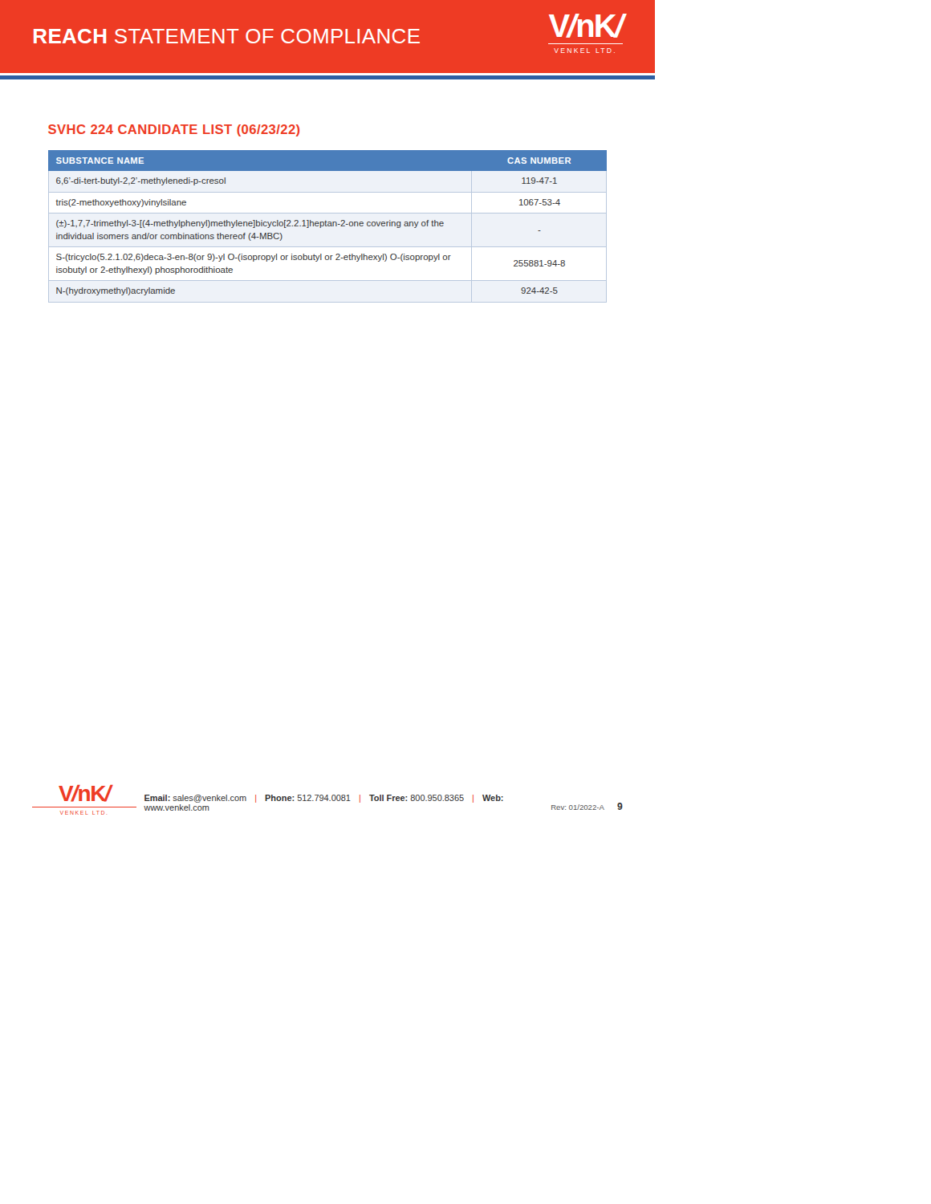REACH STATEMENT OF COMPLIANCE
V/nK/
VENKEL LTD.
SVHC 224 CANDIDATE LIST (06/23/22)
| SUBSTANCE NAME | CAS NUMBER |
| --- | --- |
| 6,6’-di-tert-butyl-2,2’-methylenedi-p-cresol | 119-47-1 |
| tris(2-methoxyethoxy)vinylsilane | 1067-53-4 |
| (±)-1,7,7-trimethyl-3-[(4-methylphenyl)methylene]bicyclo[2.2.1]heptan-2-one covering any of the individual isomers and/or combinations thereof (4-MBC) | - |
| S-(tricyclo(5.2.1.02,6)deca-3-en-8(or 9)-yl O-(isopropyl or isobutyl or 2-ethylhexyl) O-(isopropyl or isobutyl or 2-ethylhexyl) phosphorodithioate | 255881-94-8 |
| N-(hydroxymethyl)acrylamide | 924-42-5 |
V/nK/
VENKEL LTD.
Email: sales@venkel.com | Phone: 512.794.0081 | Toll Free: 800.950.8365 | Web: www.venkel.com
Rev: 01/2022-A 9